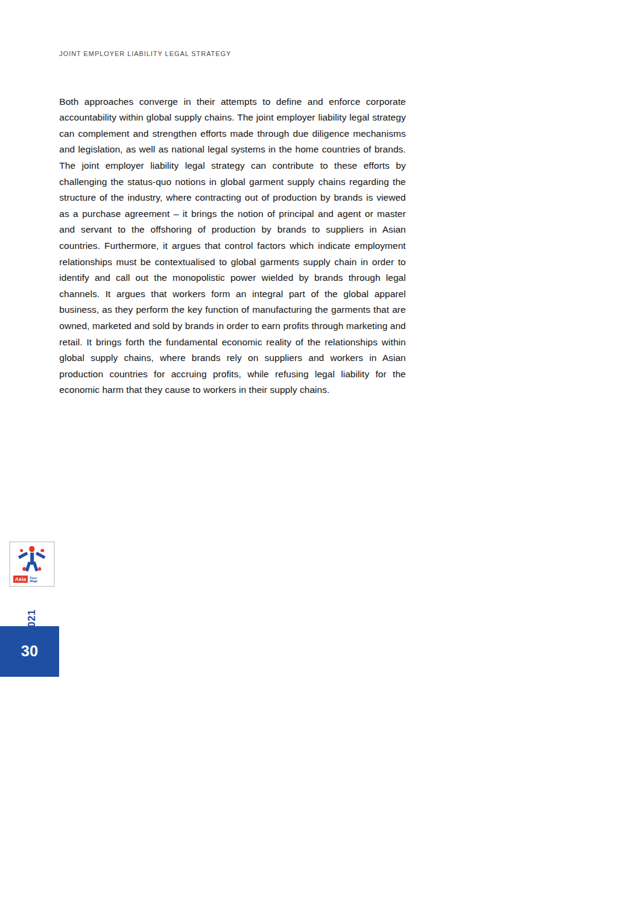Joint Employer Liability Legal Strategy
Both approaches converge in their attempts to define and enforce corporate accountability within global supply chains. The joint employer liability legal strategy can complement and strengthen efforts made through due diligence mechanisms and legislation, as well as national legal systems in the home countries of brands. The joint employer liability legal strategy can contribute to these efforts by challenging the status-quo notions in global garment supply chains regarding the structure of the industry, where contracting out of production by brands is viewed as a purchase agreement – it brings the notion of principal and agent or master and servant to the offshoring of production by brands to suppliers in Asian countries. Furthermore, it argues that control factors which indicate employment relationships must be contextualised to global garments supply chain in order to identify and call out the monopolistic power wielded by brands through legal channels. It argues that workers form an integral part of the global apparel business, as they perform the key function of manufacturing the garments that are owned, marketed and sold by brands in order to earn profits through marketing and retail. It brings forth the fundamental economic reality of the relationships within global supply chains, where brands rely on suppliers and workers in Asian production countries for accruing profits, while refusing legal liability for the economic harm that they cause to workers in their supply chains.
Asia
Floor
Wage
JULY 2021
30